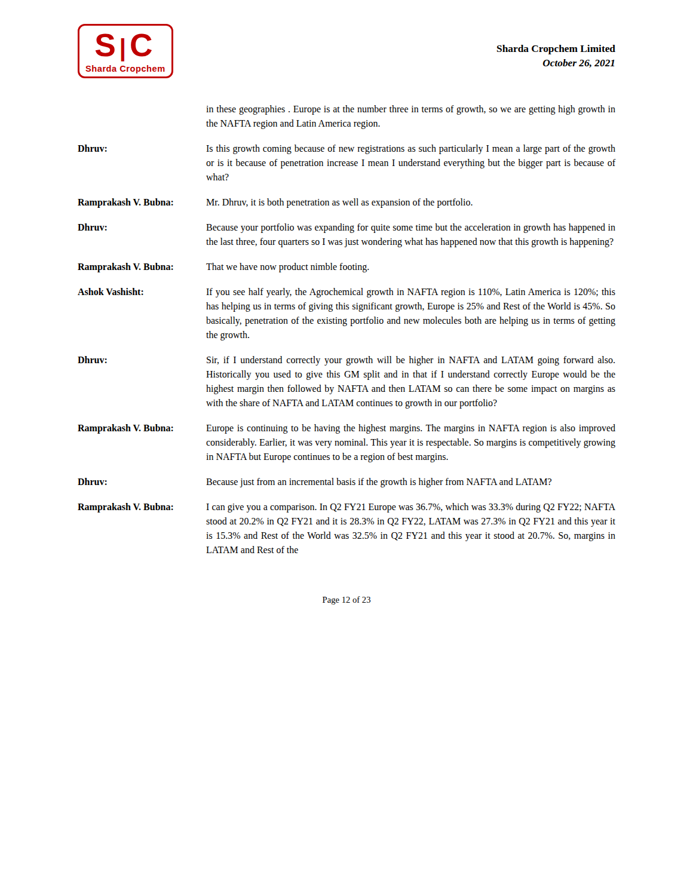S|C
Sharda Cropchem
Sharda Cropchem Limited
October 26, 2021
in these geographies . Europe is at the number three in terms of growth, so we are getting high growth in the NAFTA region and Latin America region.
Dhruv:
Is this growth coming because of new registrations as such particularly I mean a large part of the growth or is it because of penetration increase I mean I understand everything but the bigger part is because of what?
Ramprakash V. Bubna:
Mr. Dhruv, it is both penetration as well as expansion of the portfolio.
Dhruv:
Because your portfolio was expanding for quite some time but the acceleration in growth has happened in the last three, four quarters so I was just wondering what has happened now that this growth is happening?
Ramprakash V. Bubna:
That we have now product nimble footing.
Ashok Vashisht:
If you see half yearly, the Agrochemical growth in NAFTA region is 110%, Latin America is 120%; this has helping us in terms of giving this significant growth, Europe is 25% and Rest of the World is 45%. So basically, penetration of the existing portfolio and new molecules both are helping us in terms of getting the growth.
Dhruv:
Sir, if I understand correctly your growth will be higher in NAFTA and LATAM going forward also. Historically you used to give this GM split and in that if I understand correctly Europe would be the highest margin then followed by NAFTA and then LATAM so can there be some impact on margins as with the share of NAFTA and LATAM continues to growth in our portfolio?
Ramprakash V. Bubna:
Europe is continuing to be having the highest margins. The margins in NAFTA region is also improved considerably. Earlier, it was very nominal. This year it is respectable. So margins is competitively growing in NAFTA but Europe continues to be a region of best margins.
Dhruv:
Because just from an incremental basis if the growth is higher from NAFTA and LATAM?
Ramprakash V. Bubna:
I can give you a comparison. In Q2 FY21 Europe was 36.7%, which was 33.3% during Q2 FY22; NAFTA stood at 20.2% in Q2 FY21 and it is 28.3% in Q2 FY22, LATAM was 27.3% in Q2 FY21 and this year it is 15.3% and Rest of the World was 32.5% in Q2 FY21 and this year it stood at 20.7%. So, margins in LATAM and Rest of the
Page 12 of 23